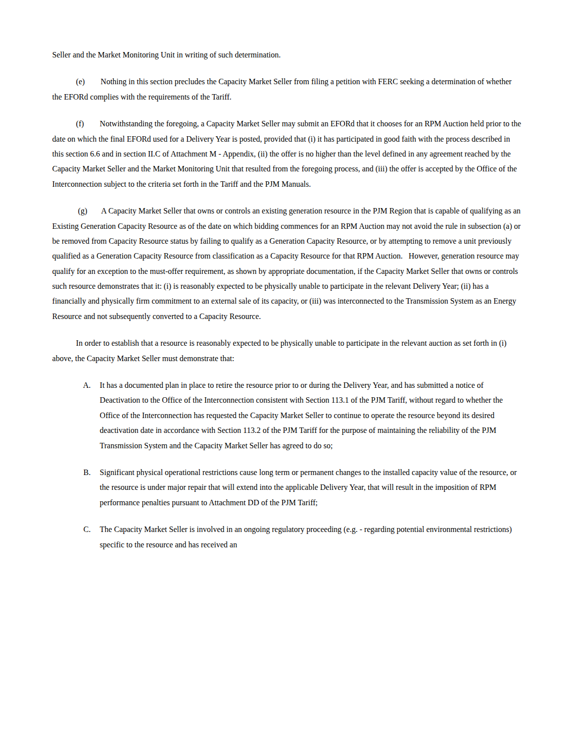Seller and the Market Monitoring Unit in writing of such determination.
(e) Nothing in this section precludes the Capacity Market Seller from filing a petition with FERC seeking a determination of whether the EFORd complies with the requirements of the Tariff.
(f) Notwithstanding the foregoing, a Capacity Market Seller may submit an EFORd that it chooses for an RPM Auction held prior to the date on which the final EFORd used for a Delivery Year is posted, provided that (i) it has participated in good faith with the process described in this section 6.6 and in section II.C of Attachment M - Appendix, (ii) the offer is no higher than the level defined in any agreement reached by the Capacity Market Seller and the Market Monitoring Unit that resulted from the foregoing process, and (iii) the offer is accepted by the Office of the Interconnection subject to the criteria set forth in the Tariff and the PJM Manuals.
(g) A Capacity Market Seller that owns or controls an existing generation resource in the PJM Region that is capable of qualifying as an Existing Generation Capacity Resource as of the date on which bidding commences for an RPM Auction may not avoid the rule in subsection (a) or be removed from Capacity Resource status by failing to qualify as a Generation Capacity Resource, or by attempting to remove a unit previously qualified as a Generation Capacity Resource from classification as a Capacity Resource for that RPM Auction. However, generation resource may qualify for an exception to the must-offer requirement, as shown by appropriate documentation, if the Capacity Market Seller that owns or controls such resource demonstrates that it: (i) is reasonably expected to be physically unable to participate in the relevant Delivery Year; (ii) has a financially and physically firm commitment to an external sale of its capacity, or (iii) was interconnected to the Transmission System as an Energy Resource and not subsequently converted to a Capacity Resource.
In order to establish that a resource is reasonably expected to be physically unable to participate in the relevant auction as set forth in (i) above, the Capacity Market Seller must demonstrate that:
It has a documented plan in place to retire the resource prior to or during the Delivery Year, and has submitted a notice of Deactivation to the Office of the Interconnection consistent with Section 113.1 of the PJM Tariff, without regard to whether the Office of the Interconnection has requested the Capacity Market Seller to continue to operate the resource beyond its desired deactivation date in accordance with Section 113.2 of the PJM Tariff for the purpose of maintaining the reliability of the PJM Transmission System and the Capacity Market Seller has agreed to do so;
Significant physical operational restrictions cause long term or permanent changes to the installed capacity value of the resource, or the resource is under major repair that will extend into the applicable Delivery Year, that will result in the imposition of RPM performance penalties pursuant to Attachment DD of the PJM Tariff;
The Capacity Market Seller is involved in an ongoing regulatory proceeding (e.g. - regarding potential environmental restrictions) specific to the resource and has received an